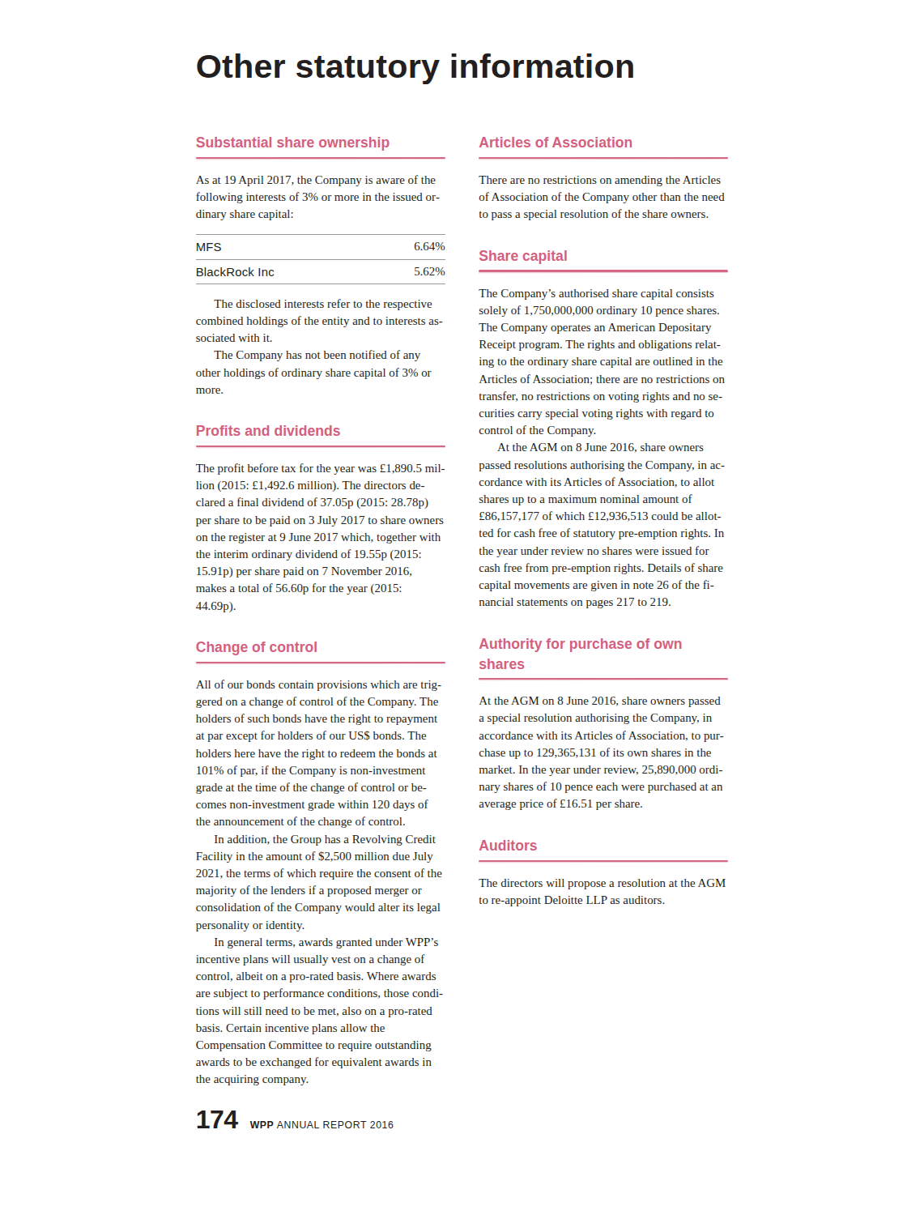Other statutory information
Substantial share ownership
As at 19 April 2017, the Company is aware of the following interests of 3% or more in the issued ordinary share capital:
| MFS | 6.64% |
| BlackRock Inc | 5.62% |
The disclosed interests refer to the respective combined holdings of the entity and to interests associated with it.
The Company has not been notified of any other holdings of ordinary share capital of 3% or more.
Profits and dividends
The profit before tax for the year was £1,890.5 million (2015: £1,492.6 million). The directors declared a final dividend of 37.05p (2015: 28.78p) per share to be paid on 3 July 2017 to share owners on the register at 9 June 2017 which, together with the interim ordinary dividend of 19.55p (2015: 15.91p) per share paid on 7 November 2016, makes a total of 56.60p for the year (2015: 44.69p).
Change of control
All of our bonds contain provisions which are triggered on a change of control of the Company. The holders of such bonds have the right to repayment at par except for holders of our US$ bonds. The holders here have the right to redeem the bonds at 101% of par, if the Company is non-investment grade at the time of the change of control or becomes non-investment grade within 120 days of the announcement of the change of control.
In addition, the Group has a Revolving Credit Facility in the amount of $2,500 million due July 2021, the terms of which require the consent of the majority of the lenders if a proposed merger or consolidation of the Company would alter its legal personality or identity.
In general terms, awards granted under WPP’s incentive plans will usually vest on a change of control, albeit on a pro-rated basis. Where awards are subject to performance conditions, those conditions will still need to be met, also on a pro-rated basis. Certain incentive plans allow the Compensation Committee to require outstanding awards to be exchanged for equivalent awards in the acquiring company.
Articles of Association
There are no restrictions on amending the Articles of Association of the Company other than the need to pass a special resolution of the share owners.
Share capital
The Company’s authorised share capital consists solely of 1,750,000,000 ordinary 10 pence shares. The Company operates an American Depositary Receipt program. The rights and obligations relating to the ordinary share capital are outlined in the Articles of Association; there are no restrictions on transfer, no restrictions on voting rights and no securities carry special voting rights with regard to control of the Company.
At the AGM on 8 June 2016, share owners passed resolutions authorising the Company, in accordance with its Articles of Association, to allot shares up to a maximum nominal amount of £86,157,177 of which £12,936,513 could be allotted for cash free of statutory pre-emption rights. In the year under review no shares were issued for cash free from pre-emption rights. Details of share capital movements are given in note 26 of the financial statements on pages 217 to 219.
Authority for purchase of own shares
At the AGM on 8 June 2016, share owners passed a special resolution authorising the Company, in accordance with its Articles of Association, to purchase up to 129,365,131 of its own shares in the market. In the year under review, 25,890,000 ordinary shares of 10 pence each were purchased at an average price of £16.51 per share.
Auditors
The directors will propose a resolution at the AGM to re-appoint Deloitte LLP as auditors.
174
WPP ANNUAL REPORT 2016